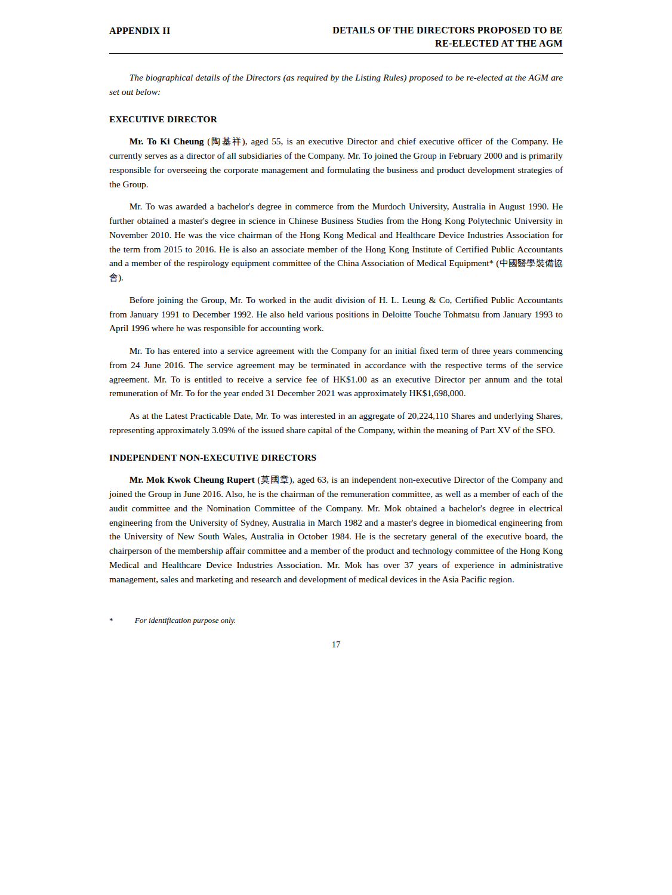APPENDIX II
DETAILS OF THE DIRECTORS PROPOSED TO BE
RE-ELECTED AT THE AGM
The biographical details of the Directors (as required by the Listing Rules) proposed to be re-elected at the AGM are set out below:
EXECUTIVE DIRECTOR
Mr. To Ki Cheung (陶基祥), aged 55, is an executive Director and chief executive officer of the Company. He currently serves as a director of all subsidiaries of the Company. Mr. To joined the Group in February 2000 and is primarily responsible for overseeing the corporate management and formulating the business and product development strategies of the Group.
Mr. To was awarded a bachelor's degree in commerce from the Murdoch University, Australia in August 1990. He further obtained a master's degree in science in Chinese Business Studies from the Hong Kong Polytechnic University in November 2010. He was the vice chairman of the Hong Kong Medical and Healthcare Device Industries Association for the term from 2015 to 2016. He is also an associate member of the Hong Kong Institute of Certified Public Accountants and a member of the respirology equipment committee of the China Association of Medical Equipment* (中國醫學裝備協會).
Before joining the Group, Mr. To worked in the audit division of H. L. Leung & Co, Certified Public Accountants from January 1991 to December 1992. He also held various positions in Deloitte Touche Tohmatsu from January 1993 to April 1996 where he was responsible for accounting work.
Mr. To has entered into a service agreement with the Company for an initial fixed term of three years commencing from 24 June 2016. The service agreement may be terminated in accordance with the respective terms of the service agreement. Mr. To is entitled to receive a service fee of HK$1.00 as an executive Director per annum and the total remuneration of Mr. To for the year ended 31 December 2021 was approximately HK$1,698,000.
As at the Latest Practicable Date, Mr. To was interested in an aggregate of 20,224,110 Shares and underlying Shares, representing approximately 3.09% of the issued share capital of the Company, within the meaning of Part XV of the SFO.
INDEPENDENT NON-EXECUTIVE DIRECTORS
Mr. Mok Kwok Cheung Rupert (莫國章), aged 63, is an independent non-executive Director of the Company and joined the Group in June 2016. Also, he is the chairman of the remuneration committee, as well as a member of each of the audit committee and the Nomination Committee of the Company. Mr. Mok obtained a bachelor's degree in electrical engineering from the University of Sydney, Australia in March 1982 and a master's degree in biomedical engineering from the University of New South Wales, Australia in October 1984. He is the secretary general of the executive board, the chairperson of the membership affair committee and a member of the product and technology committee of the Hong Kong Medical and Healthcare Device Industries Association. Mr. Mok has over 37 years of experience in administrative management, sales and marketing and research and development of medical devices in the Asia Pacific region.
* For identification purpose only.
17